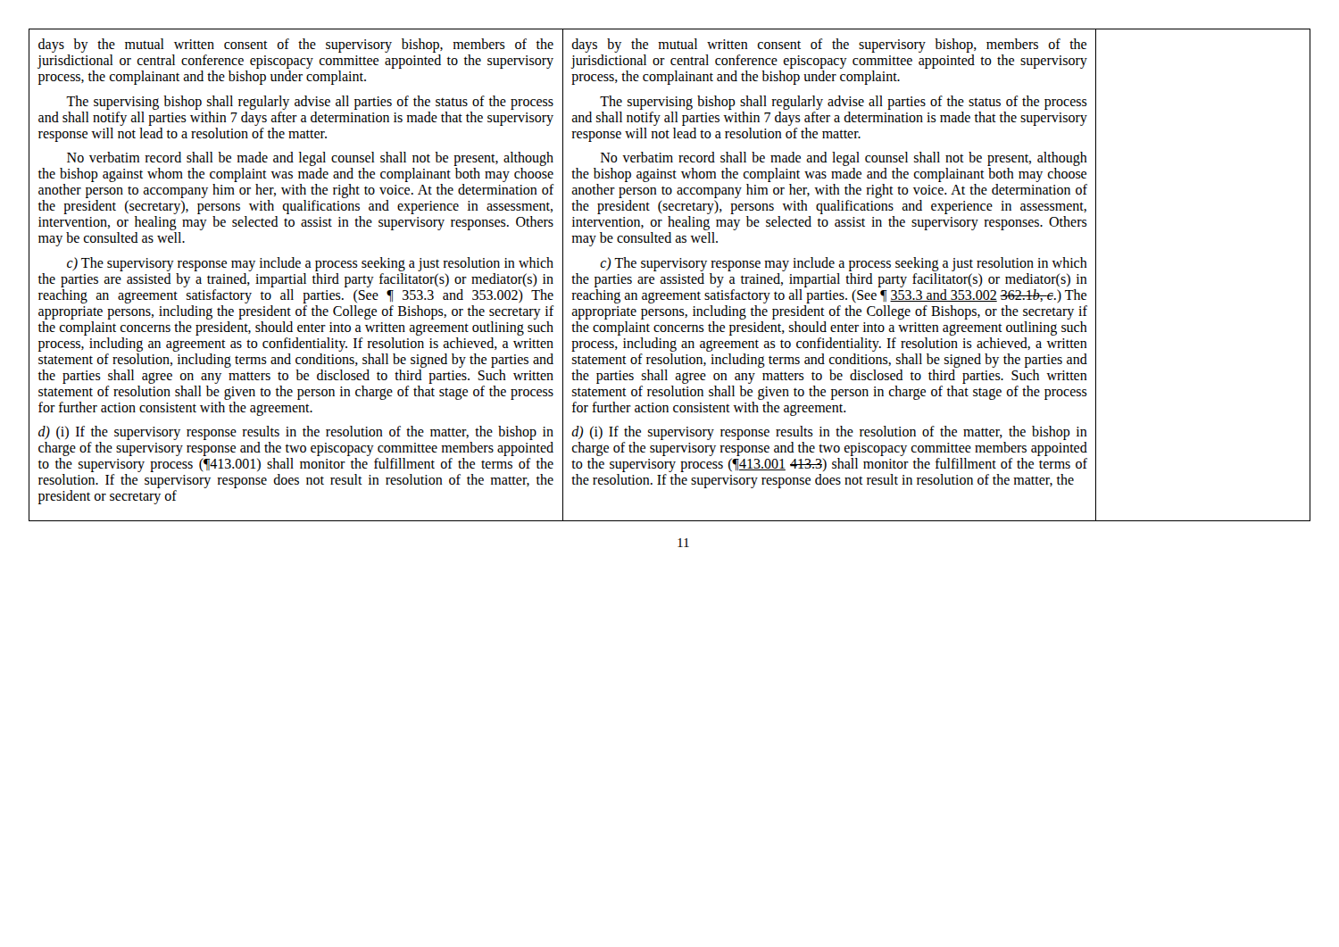| days by the mutual written consent of the supervisory bishop, members of the jurisdictional or central conference episcopacy committee appointed to the supervisory process, the complainant and the bishop under complaint. The supervising bishop shall regularly advise all parties of the status of the process and shall notify all parties within 7 days after a determination is made that the supervisory response will not lead to a resolution of the matter. No verbatim record shall be made and legal counsel shall not be present, although the bishop against whom the complaint was made and the complainant both may choose another person to accompany him or her, with the right to voice. At the determination of the president (secretary), persons with qualifications and experience in assessment, intervention, or healing may be selected to assist in the supervisory responses. Others may be consulted as well. c) The supervisory response may include a process seeking a just resolution in which the parties are assisted by a trained, impartial third party facilitator(s) or mediator(s) in reaching an agreement satisfactory to all parties. (See ¶ 353.3 and 353.002) The appropriate persons, including the president of the College of Bishops, or the secretary if the complaint concerns the president, should enter into a written agreement outlining such process, including an agreement as to confidentiality. If resolution is achieved, a written statement of resolution, including terms and conditions, shall be signed by the parties and the parties shall agree on any matters to be disclosed to third parties. Such written statement of resolution shall be given to the person in charge of that stage of the process for further action consistent with the agreement. d) (i) If the supervisory response results in the resolution of the matter, the bishop in charge of the supervisory response and the two episcopacy committee members appointed to the supervisory process (¶413.001) shall monitor the fulfillment of the terms of the resolution. If the supervisory response does not result in resolution of the matter, the president or secretary of | days by the mutual written consent of the supervisory bishop, members of the jurisdictional or central conference episcopacy committee appointed to the supervisory process, the complainant and the bishop under complaint. The supervising bishop shall regularly advise all parties of the status of the process and shall notify all parties within 7 days after a determination is made that the supervisory response will not lead to a resolution of the matter. No verbatim record shall be made and legal counsel shall not be present, although the bishop against whom the complaint was made and the complainant both may choose another person to accompany him or her, with the right to voice. At the determination of the president (secretary), persons with qualifications and experience in assessment, intervention, or healing may be selected to assist in the supervisory responses. Others may be consulted as well. c) The supervisory response may include a process seeking a just resolution in which the parties are assisted by a trained, impartial third party facilitator(s) or mediator(s) in reaching an agreement satisfactory to all parties. (See ¶ 353.3 and 353.002 362.1 b , c .) The appropriate persons, including the president of the College of Bishops, or the secretary if the complaint concerns the president, should enter into a written agreement outlining such process, including an agreement as to confidentiality. If resolution is achieved, a written statement of resolution, including terms and conditions, shall be signed by the parties and the parties shall agree on any matters to be disclosed to third parties. Such written statement of resolution shall be given to the person in charge of that stage of the process for further action consistent with the agreement. d) (i) If the supervisory response results in the resolution of the matter, the bishop in charge of the supervisory response and the two episcopacy committee members appointed to the supervisory process (¶ 413.001 413.3 ) shall monitor the fulfillment of the terms of the resolution. If the supervisory response does not result in resolution of the matter, the | |
11